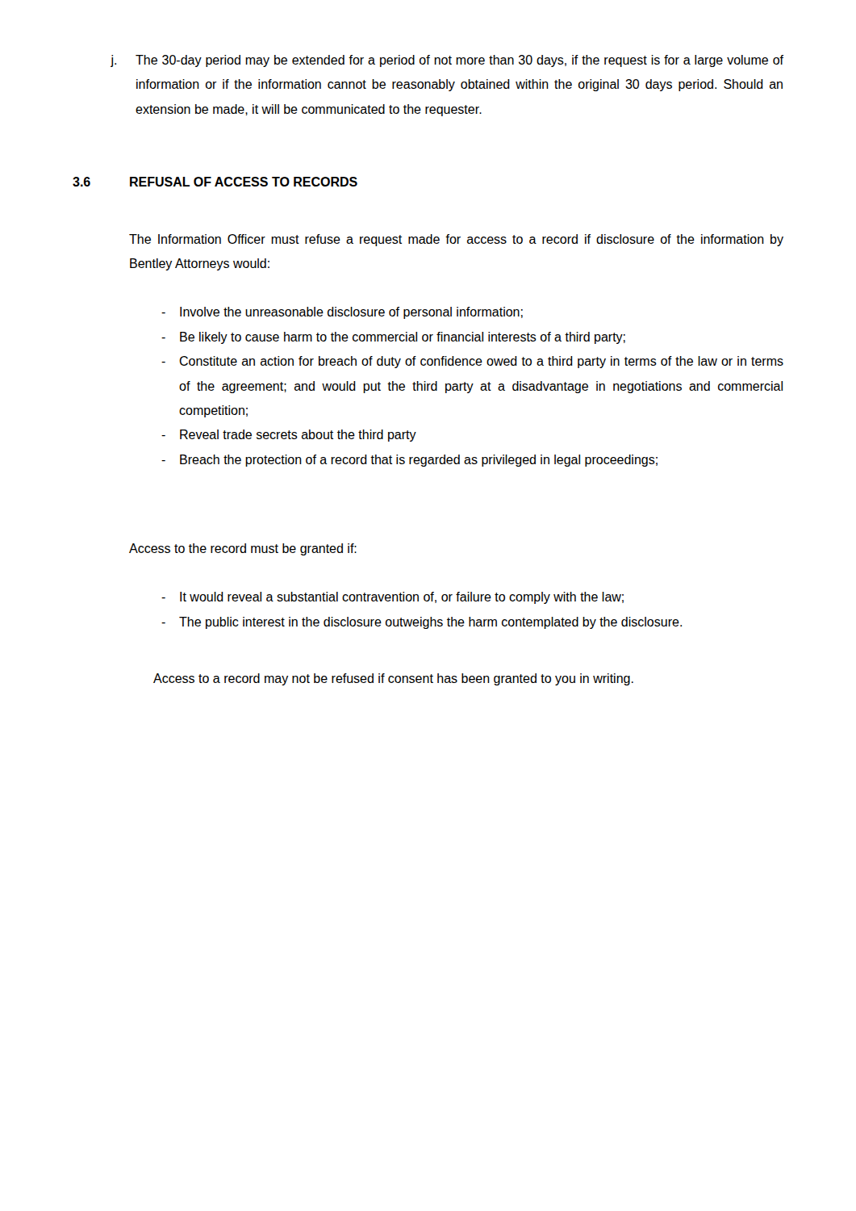The 30-day period may be extended for a period of not more than 30 days, if the request is for a large volume of information or if the information cannot be reasonably obtained within the original 30 days period. Should an extension be made, it will be communicated to the requester.
3.6 Refusal of access to records
The Information Officer must refuse a request made for access to a record if disclosure of the information by Bentley Attorneys would:
Involve the unreasonable disclosure of personal information;
Be likely to cause harm to the commercial or financial interests of a third party;
Constitute an action for breach of duty of confidence owed to a third party in terms of the law or in terms of the agreement; and would put the third party at a disadvantage in negotiations and commercial competition;
Reveal trade secrets about the third party
Breach the protection of a record that is regarded as privileged in legal proceedings;
Access to the record must be granted if:
It would reveal a substantial contravention of, or failure to comply with the law;
The public interest in the disclosure outweighs the harm contemplated by the disclosure.
Access to a record may not be refused if consent has been granted to you in writing.